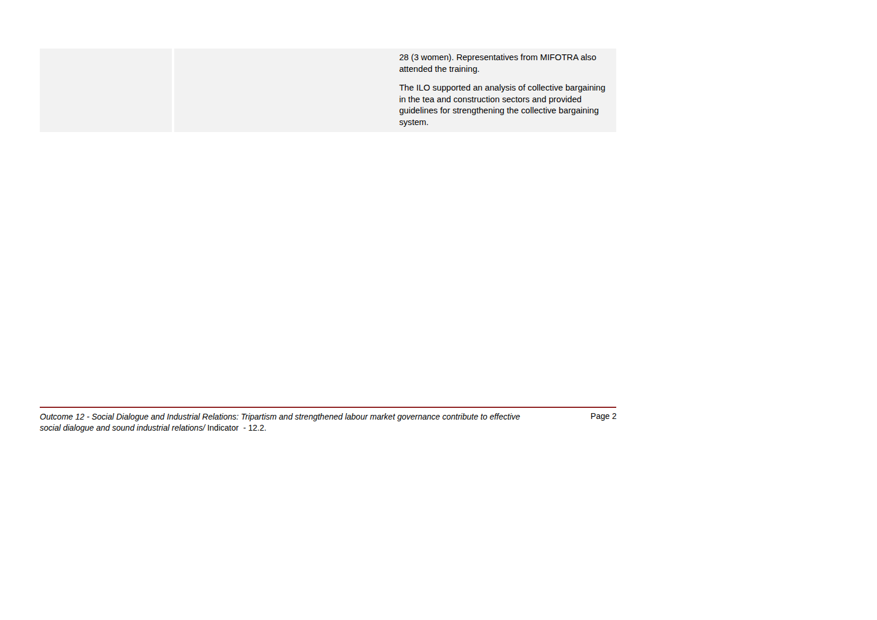| | | | | 28 (3 women). Representatives from MIFOTRA also attended the training. The ILO supported an analysis of collective bargaining in the tea and construction sectors and provided guidelines for strengthening the collective bargaining system. |
Outcome 12 - Social Dialogue and Industrial Relations: Tripartism and strengthened labour market governance contribute to effective social dialogue and sound industrial relations/ Indicator - 12.2.
Page 2